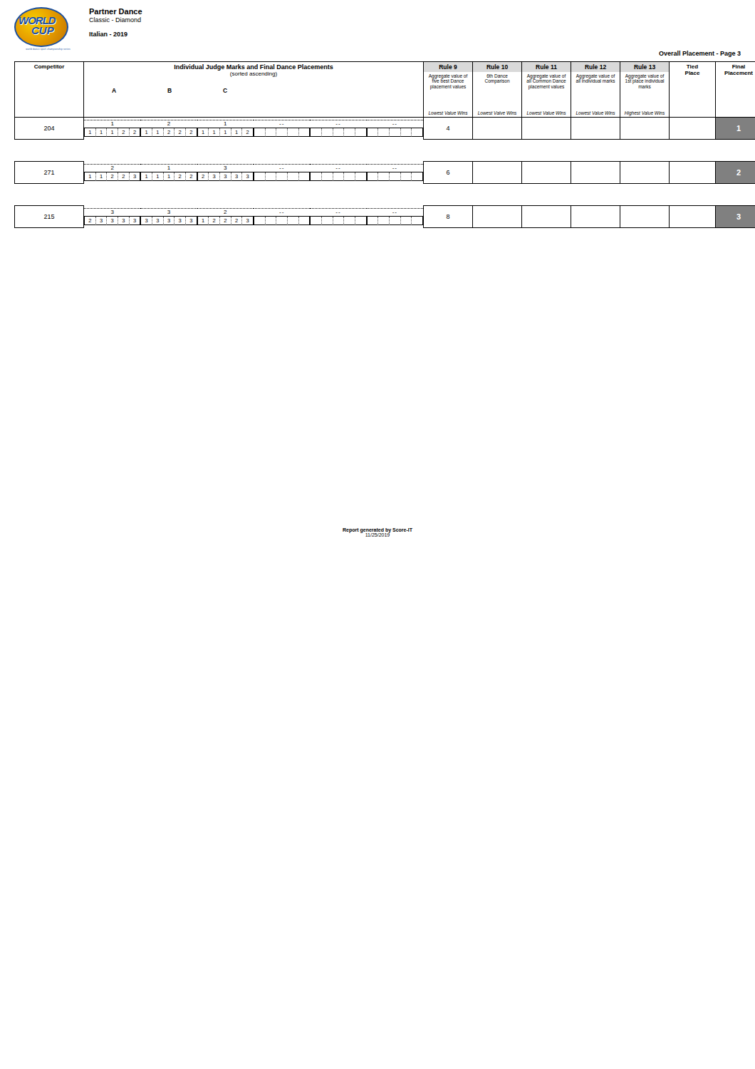WORLD
CUP
world dance sport championship series
Partner Dance
Classic - Diamond
Italian - 2019
Overall Placement - Page 3
| Competitor | Individual Judge Marks and Final Dance Placements (sorted ascending) A B C | Rule 9 Aggregate value of five best Dance placement values Lowest Value Wins | Rule 10 6th Dance Comparison Lowest Valve Wins | Rule 11 Aggregate value of all Common Dance placement values Lowest Value Wins | Rule 12 Aggregate value of all individual marks Lowest Value Wins | Rule 13 Aggregate value of 1st place individual marks Highest Value Wins | Tied Place | Final Placement |
| --- | --- | --- | --- | --- | --- | --- | --- | --- |
| 204 | 1 1 1 1 2 2 2 1 1 2 2 2 1 1 1 1 1 2 -- -- -- | 4 | | | | | | 1 |
| 271 | 2 1 1 2 2 3 1 1 1 1 2 2 3 2 3 3 3 3 -- -- -- | 6 | | | | | | 2 |
| 215 | 3 2 3 3 3 3 3 3 3 3 3 3 2 1 2 2 2 3 -- -- -- | 8 | | | | | | 3 |
Report generated by Score-IT
11/25/2019